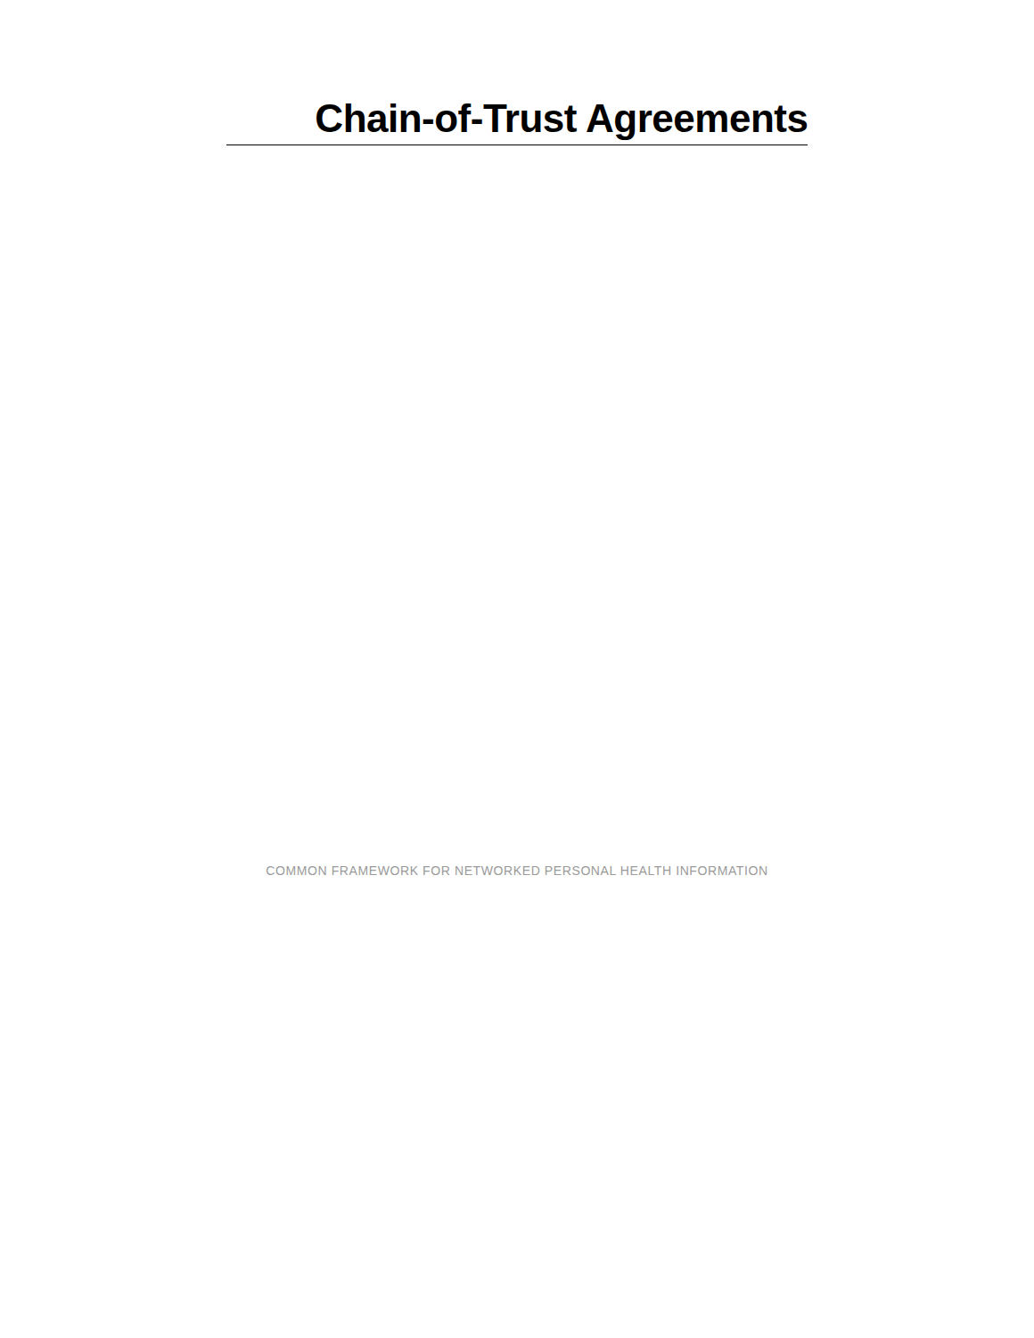Chain-of-Trust Agreements
Common Framework for Networked Personal Health Information